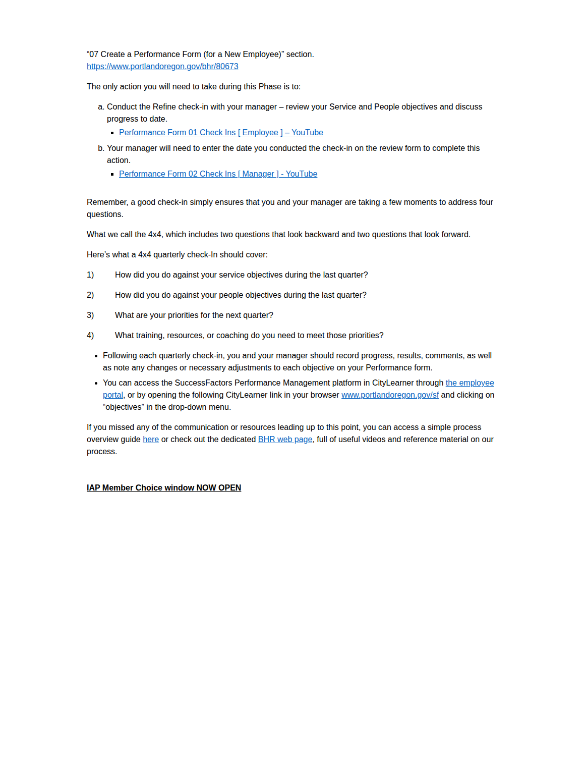“07 Create a Performance Form (for a New Employee)” section.
https://www.portlandoregon.gov/bhr/80673
The only action you will need to take during this Phase is to:
Conduct the Refine check-in with your manager – review your Service and People objectives and discuss progress to date.
Performance Form 01 Check Ins [ Employee ] – YouTube
Your manager will need to enter the date you conducted the check-in on the review form to complete this action.
Performance Form 02 Check Ins [ Manager ] - YouTube
Remember, a good check-in simply ensures that you and your manager are taking a few moments to address four questions.
What we call the 4x4, which includes two questions that look backward and two questions that look forward.
Here’s what a 4x4 quarterly check-In should cover:
How did you do against your service objectives during the last quarter?
How did you do against your people objectives during the last quarter?
What are your priorities for the next quarter?
What training, resources, or coaching do you need to meet those priorities?
Following each quarterly check-in, you and your manager should record progress, results, comments, as well as note any changes or necessary adjustments to each objective on your Performance form.
You can access the SuccessFactors Performance Management platform in CityLearner through the employee portal, or by opening the following CityLearner link in your browser www.portlandoregon.gov/sf and clicking on “objectives” in the drop-down menu.
If you missed any of the communication or resources leading up to this point, you can access a simple process overview guide here or check out the dedicated BHR web page, full of useful videos and reference material on our process.
IAP Member Choice window NOW OPEN